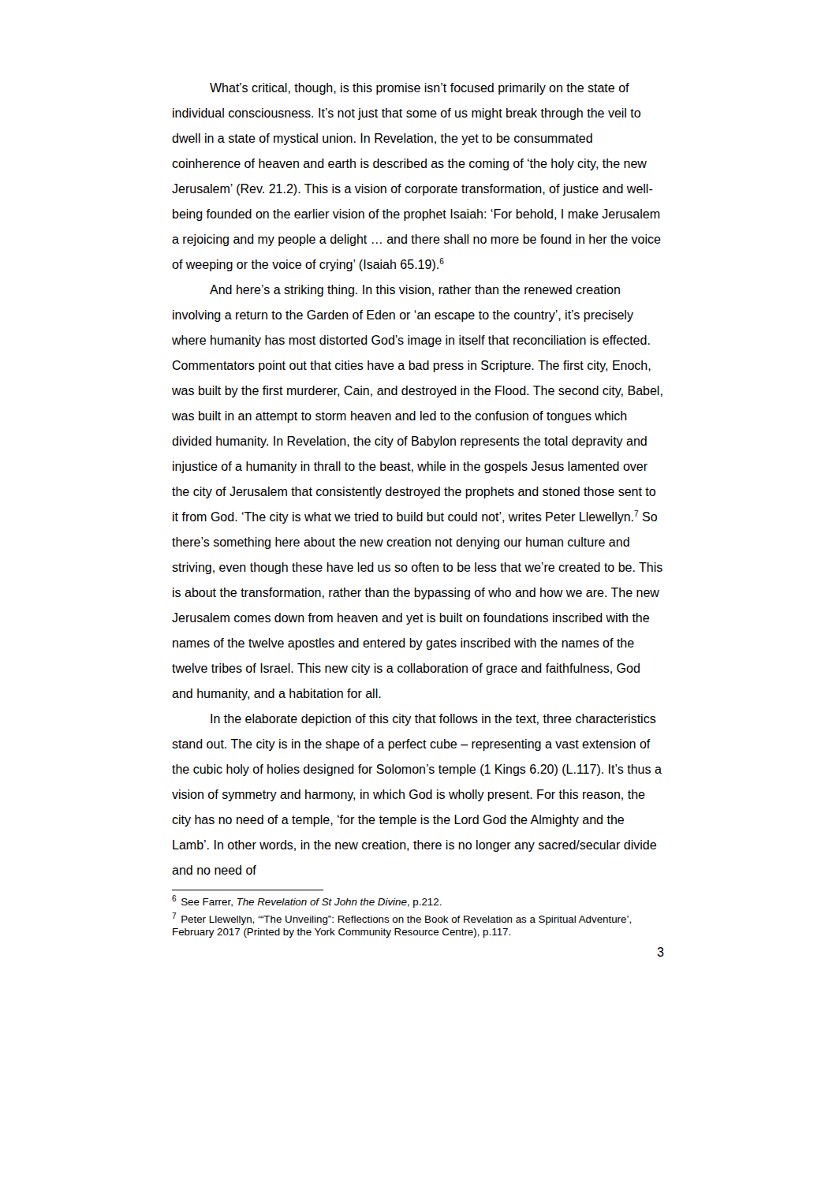What’s critical, though, is this promise isn’t focused primarily on the state of individual consciousness. It’s not just that some of us might break through the veil to dwell in a state of mystical union. In Revelation, the yet to be consummated coinherence of heaven and earth is described as the coming of ‘the holy city, the new Jerusalem’ (Rev. 21.2). This is a vision of corporate transformation, of justice and well-being founded on the earlier vision of the prophet Isaiah: ‘For behold, I make Jerusalem a rejoicing and my people a delight … and there shall no more be found in her the voice of weeping or the voice of crying’ (Isaiah 65.19).6
And here’s a striking thing. In this vision, rather than the renewed creation involving a return to the Garden of Eden or ‘an escape to the country’, it’s precisely where humanity has most distorted God’s image in itself that reconciliation is effected. Commentators point out that cities have a bad press in Scripture. The first city, Enoch, was built by the first murderer, Cain, and destroyed in the Flood. The second city, Babel, was built in an attempt to storm heaven and led to the confusion of tongues which divided humanity. In Revelation, the city of Babylon represents the total depravity and injustice of a humanity in thrall to the beast, while in the gospels Jesus lamented over the city of Jerusalem that consistently destroyed the prophets and stoned those sent to it from God. ‘The city is what we tried to build but could not’, writes Peter Llewellyn.7 So there’s something here about the new creation not denying our human culture and striving, even though these have led us so often to be less that we’re created to be. This is about the transformation, rather than the bypassing of who and how we are. The new Jerusalem comes down from heaven and yet is built on foundations inscribed with the names of the twelve apostles and entered by gates inscribed with the names of the twelve tribes of Israel. This new city is a collaboration of grace and faithfulness, God and humanity, and a habitation for all.
In the elaborate depiction of this city that follows in the text, three characteristics stand out. The city is in the shape of a perfect cube – representing a vast extension of the cubic holy of holies designed for Solomon’s temple (1 Kings 6.20) (L.117). It’s thus a vision of symmetry and harmony, in which God is wholly present. For this reason, the city has no need of a temple, ‘for the temple is the Lord God the Almighty and the Lamb’. In other words, in the new creation, there is no longer any sacred/secular divide and no need of
6 See Farrer, The Revelation of St John the Divine, p.212.
7 Peter Llewellyn, ‘“The Unveiling”: Reflections on the Book of Revelation as a Spiritual Adventure’, February 2017 (Printed by the York Community Resource Centre), p.117.
3